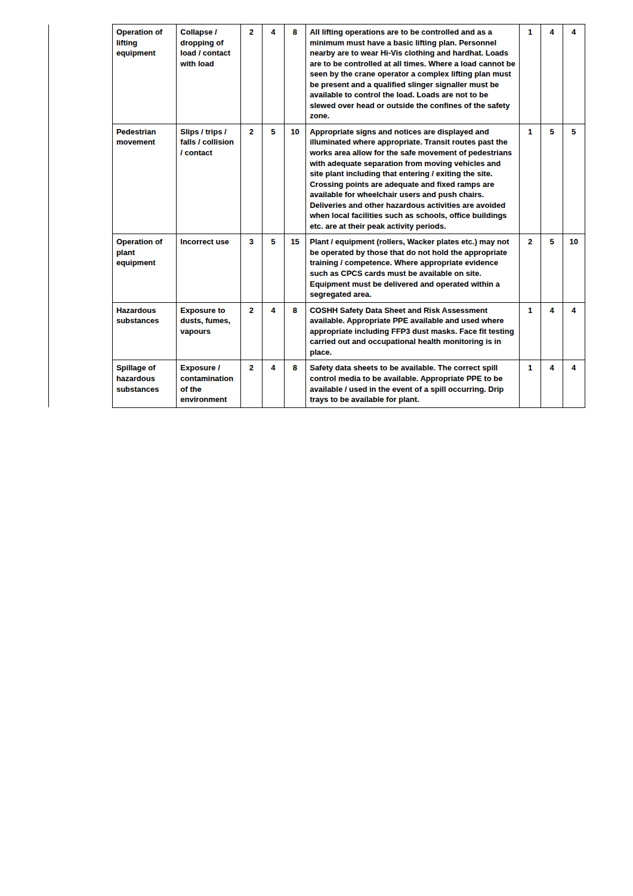| | Operation of lifting equipment | Collapse / dropping of load / contact with load | 2 | 4 | 8 | All lifting operations are to be controlled and as a minimum must have a basic lifting plan. Personnel nearby are to wear Hi-Vis clothing and hardhat. Loads are to be controlled at all times. Where a load cannot be seen by the crane operator a complex lifting plan must be present and a qualified slinger signaller must be available to control the load. Loads are not to be slewed over head or outside the confines of the safety zone. | 1 | 4 | 4 |
| | Pedestrian movement | Slips / trips / falls / collision / contact | 2 | 5 | 10 | Appropriate signs and notices are displayed and illuminated where appropriate. Transit routes past the works area allow for the safe movement of pedestrians with adequate separation from moving vehicles and site plant including that entering / exiting the site. Crossing points are adequate and fixed ramps are available for wheelchair users and push chairs. Deliveries and other hazardous activities are avoided when local facilities such as schools, office buildings etc. are at their peak activity periods. | 1 | 5 | 5 |
| | Operation of plant equipment | Incorrect use | 3 | 5 | 15 | Plant / equipment (rollers, Wacker plates etc.) may not be operated by those that do not hold the appropriate training / competence. Where appropriate evidence such as CPCS cards must be available on site. Equipment must be delivered and operated within a segregated area. | 2 | 5 | 10 |
| | Hazardous substances | Exposure to dusts, fumes, vapours | 2 | 4 | 8 | COSHH Safety Data Sheet and Risk Assessment available. Appropriate PPE available and used where appropriate including FFP3 dust masks. Face fit testing carried out and occupational health monitoring is in place. | 1 | 4 | 4 |
| | Spillage of hazardous substances | Exposure / contamination of the environment | 2 | 4 | 8 | Safety data sheets to be available. The correct spill control media to be available. Appropriate PPE to be available / used in the event of a spill occurring. Drip trays to be available for plant. | 1 | 4 | 4 |